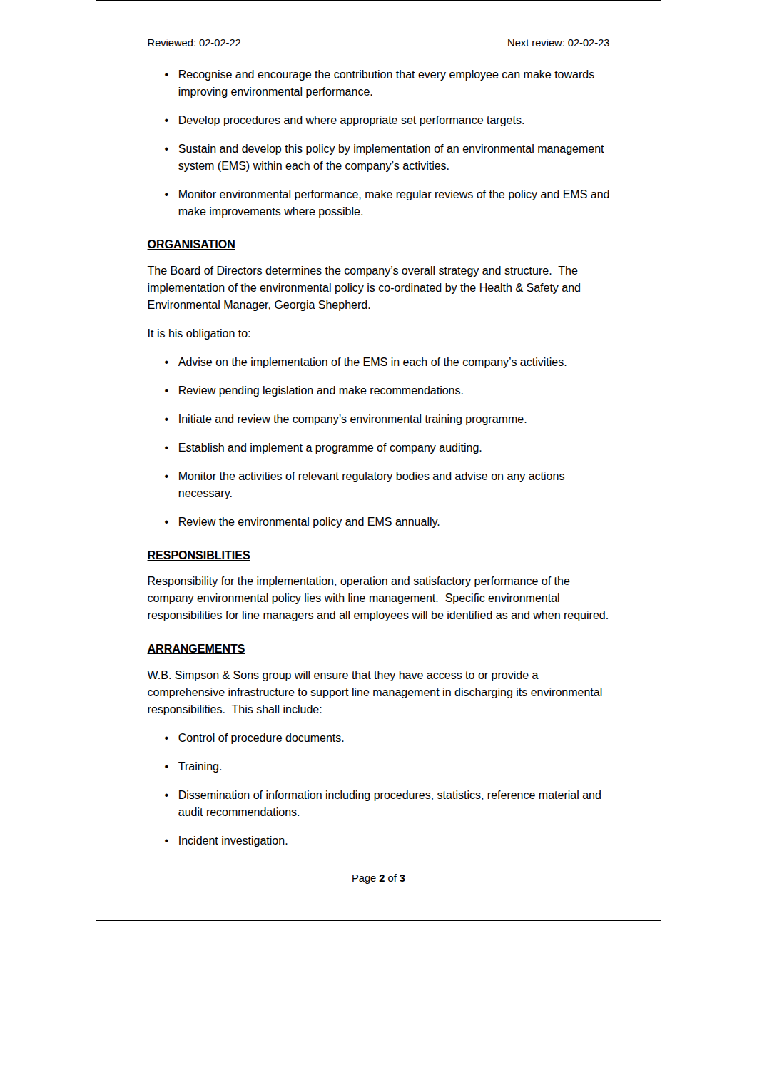Reviewed: 02-02-22 Next review: 02-02-23
Recognise and encourage the contribution that every employee can make towards improving environmental performance.
Develop procedures and where appropriate set performance targets.
Sustain and develop this policy by implementation of an environmental management system (EMS) within each of the company’s activities.
Monitor environmental performance, make regular reviews of the policy and EMS and make improvements where possible.
ORGANISATION
The Board of Directors determines the company’s overall strategy and structure. The implementation of the environmental policy is co-ordinated by the Health & Safety and Environmental Manager, Georgia Shepherd.
It is his obligation to:
Advise on the implementation of the EMS in each of the company’s activities.
Review pending legislation and make recommendations.
Initiate and review the company’s environmental training programme.
Establish and implement a programme of company auditing.
Monitor the activities of relevant regulatory bodies and advise on any actions necessary.
Review the environmental policy and EMS annually.
RESPONSIBLITIES
Responsibility for the implementation, operation and satisfactory performance of the company environmental policy lies with line management. Specific environmental responsibilities for line managers and all employees will be identified as and when required.
ARRANGEMENTS
W.B. Simpson & Sons group will ensure that they have access to or provide a comprehensive infrastructure to support line management in discharging its environmental responsibilities. This shall include:
Control of procedure documents.
Training.
Dissemination of information including procedures, statistics, reference material and audit recommendations.
Incident investigation.
Page 2 of 3